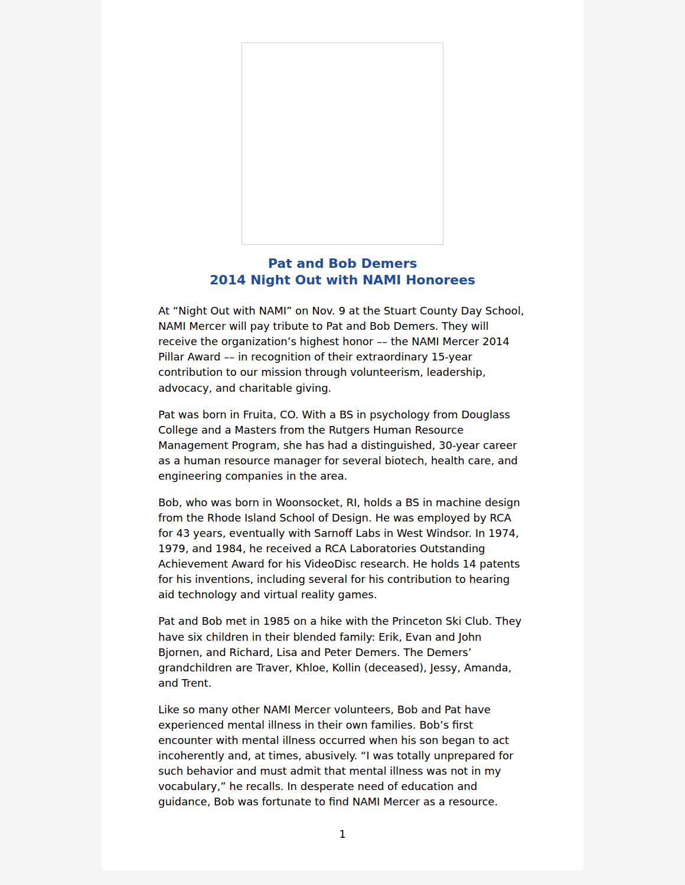Pat and Bob Demers 2014 Night Out with NAMI Honorees
At “Night Out with NAMI” on Nov. 9 at the Stuart County Day School, NAMI Mercer will pay tribute to Pat and Bob Demers. They will receive the organization’s highest honor –– the NAMI Mercer 2014 Pillar Award –– in recognition of their extraordinary 15-year contribution to our mission through volunteerism, leadership, advocacy, and charitable giving.
Pat was born in Fruita, CO. With a BS in psychology from Douglass College and a Masters from the Rutgers Human Resource Management Program, she has had a distinguished, 30-year career as a human resource manager for several biotech, health care, and engineering companies in the area.
Bob, who was born in Woonsocket, RI, holds a BS in machine design from the Rhode Island School of Design. He was employed by RCA for 43 years, eventually with Sarnoff Labs in West Windsor. In 1974, 1979, and 1984, he received a RCA Laboratories Outstanding Achievement Award for his VideoDisc research. He holds 14 patents for his inventions, including several for his contribution to hearing aid technology and virtual reality games.
Pat and Bob met in 1985 on a hike with the Princeton Ski Club. They have six children in their blended family: Erik, Evan and John Bjornen, and Richard, Lisa and Peter Demers. The Demers’ grandchildren are Traver, Khloe, Kollin (deceased), Jessy, Amanda, and Trent.
Like so many other NAMI Mercer volunteers, Bob and Pat have experienced mental illness in their own families. Bob’s first encounter with mental illness occurred when his son began to act incoherently and, at times, abusively. “I was totally unprepared for such behavior and must admit that mental illness was not in my vocabulary,” he recalls. In desperate need of education and guidance, Bob was fortunate to find NAMI Mercer as a resource.
1